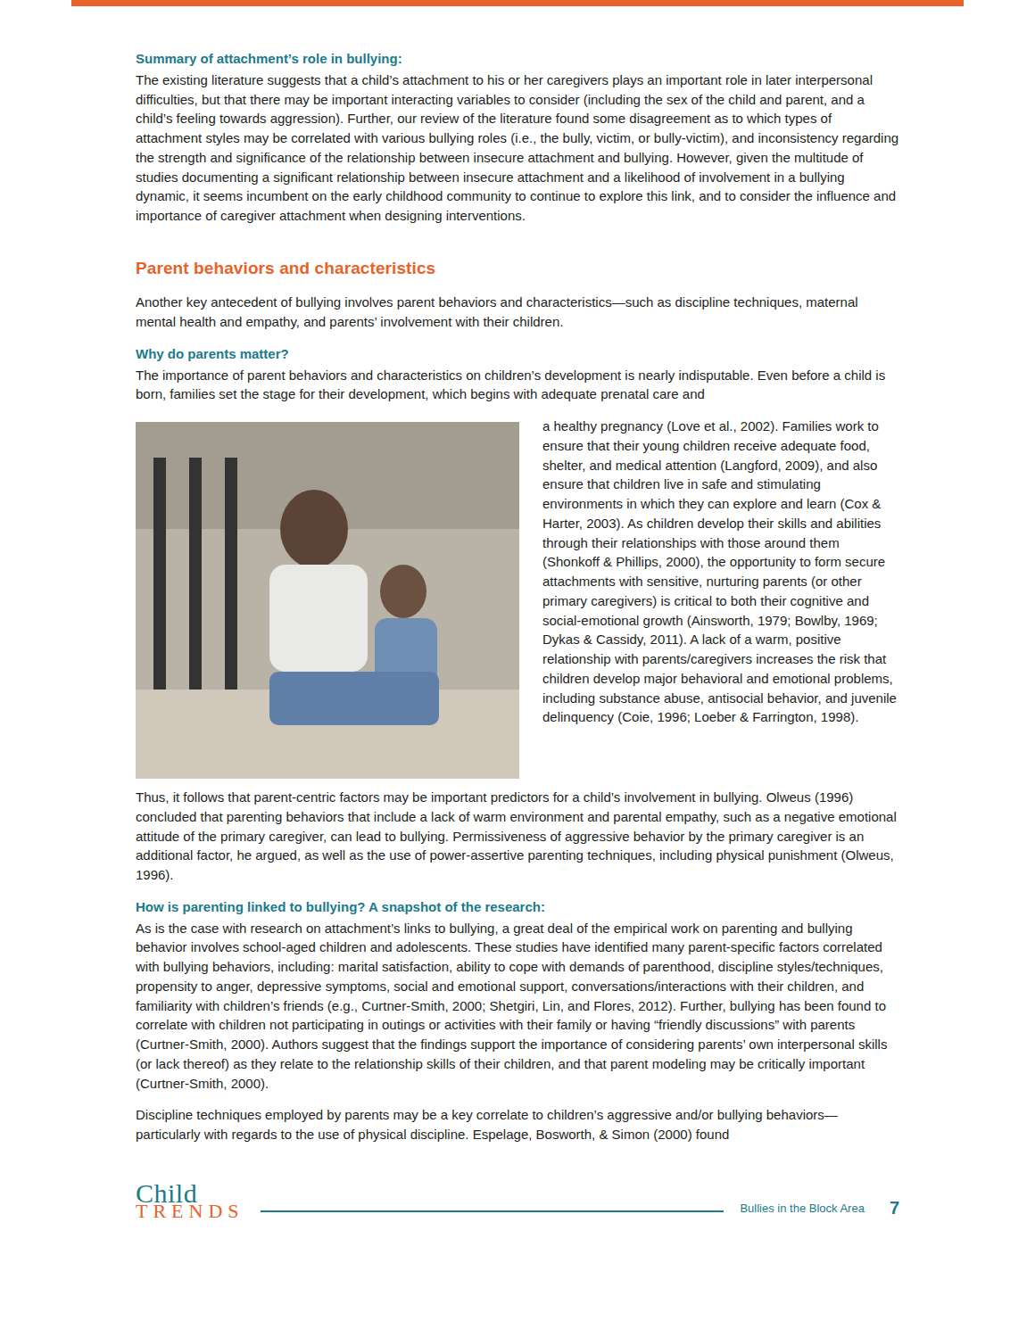Summary of attachment’s role in bullying:
The existing literature suggests that a child’s attachment to his or her caregivers plays an important role in later interpersonal difficulties, but that there may be important interacting variables to consider (including the sex of the child and parent, and a child’s feeling towards aggression). Further, our review of the literature found some disagreement as to which types of attachment styles may be correlated with various bullying roles (i.e., the bully, victim, or bully-victim), and inconsistency regarding the strength and significance of the relationship between insecure attachment and bullying. However, given the multitude of studies documenting a significant relationship between insecure attachment and a likelihood of involvement in a bullying dynamic, it seems incumbent on the early childhood community to continue to explore this link, and to consider the influence and importance of caregiver attachment when designing interventions.
Parent behaviors and characteristics
Another key antecedent of bullying involves parent behaviors and characteristics—such as discipline techniques, maternal mental health and empathy, and parents’ involvement with their children.
Why do parents matter?
The importance of parent behaviors and characteristics on children’s development is nearly indisputable. Even before a child is born, families set the stage for their development, which begins with adequate prenatal care and
a healthy pregnancy (Love et al., 2002). Families work to ensure that their young children receive adequate food, shelter, and medical attention (Langford, 2009), and also ensure that children live in safe and stimulating environments in which they can explore and learn (Cox & Harter, 2003). As children develop their skills and abilities through their relationships with those around them (Shonkoff & Phillips, 2000), the opportunity to form secure attachments with sensitive, nurturing parents (or other primary caregivers) is critical to both their cognitive and social-emotional growth (Ainsworth, 1979; Bowlby, 1969; Dykas & Cassidy, 2011). A lack of a warm, positive relationship with parents/caregivers increases the risk that children develop major behavioral and emotional problems, including substance abuse, antisocial behavior, and juvenile delinquency (Coie, 1996; Loeber & Farrington, 1998).
Thus, it follows that parent-centric factors may be important predictors for a child’s involvement in bullying. Olweus (1996) concluded that parenting behaviors that include a lack of warm environment and parental empathy, such as a negative emotional attitude of the primary caregiver, can lead to bullying. Permissiveness of aggressive behavior by the primary caregiver is an additional factor, he argued, as well as the use of power-assertive parenting techniques, including physical punishment (Olweus, 1996).
How is parenting linked to bullying? A snapshot of the research:
As is the case with research on attachment’s links to bullying, a great deal of the empirical work on parenting and bullying behavior involves school-aged children and adolescents. These studies have identified many parent-specific factors correlated with bullying behaviors, including: marital satisfaction, ability to cope with demands of parenthood, discipline styles/techniques, propensity to anger, depressive symptoms, social and emotional support, conversations/interactions with their children, and familiarity with children’s friends (e.g., Curtner-Smith, 2000; Shetgiri, Lin, and Flores, 2012). Further, bullying has been found to correlate with children not participating in outings or activities with their family or having “friendly discussions” with parents (Curtner-Smith, 2000). Authors suggest that the findings support the importance of considering parents’ own interpersonal skills (or lack thereof) as they relate to the relationship skills of their children, and that parent modeling may be critically important (Curtner-Smith, 2000).
Discipline techniques employed by parents may be a key correlate to children’s aggressive and/or bullying behaviors—particularly with regards to the use of physical discipline. Espelage, Bosworth, & Simon (2000) found
Child TRENDS
Bullies in the Block Area
7